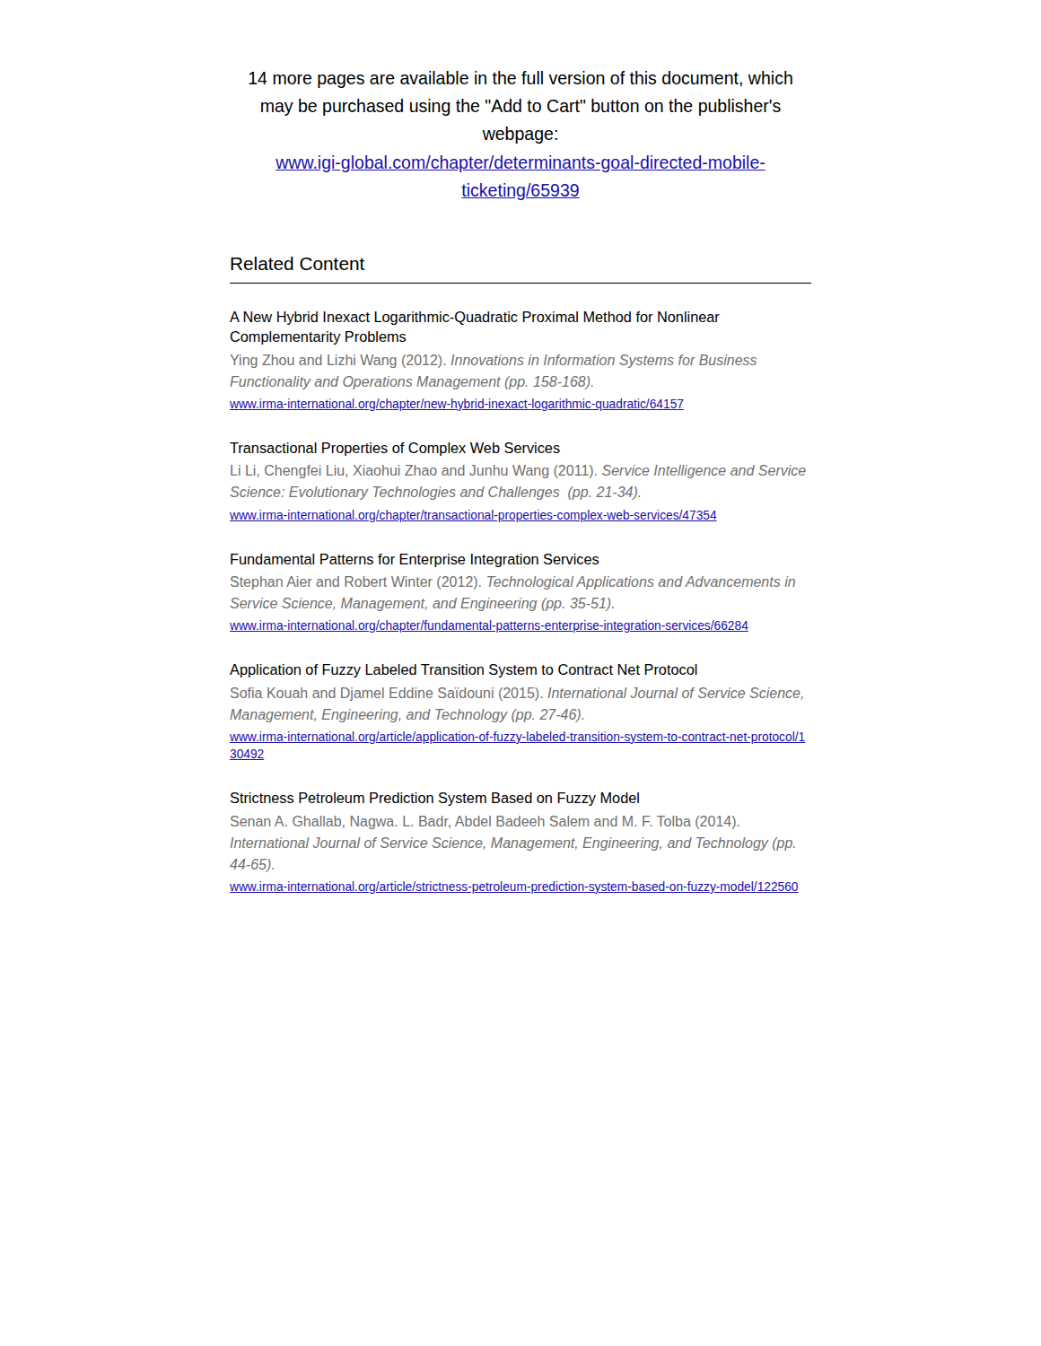14 more pages are available in the full version of this document, which may be purchased using the "Add to Cart" button on the publisher's webpage: www.igi-global.com/chapter/determinants-goal-directed-mobile-ticketing/65939
Related Content
A New Hybrid Inexact Logarithmic-Quadratic Proximal Method for Nonlinear Complementarity Problems
Ying Zhou and Lizhi Wang (2012). Innovations in Information Systems for Business Functionality and Operations Management (pp. 158-168).
www.irma-international.org/chapter/new-hybrid-inexact-logarithmic-quadratic/64157
Transactional Properties of Complex Web Services
Li Li, Chengfei Liu, Xiaohui Zhao and Junhu Wang (2011). Service Intelligence and Service Science: Evolutionary Technologies and Challenges (pp. 21-34).
www.irma-international.org/chapter/transactional-properties-complex-web-services/47354
Fundamental Patterns for Enterprise Integration Services
Stephan Aier and Robert Winter (2012). Technological Applications and Advancements in Service Science, Management, and Engineering (pp. 35-51).
www.irma-international.org/chapter/fundamental-patterns-enterprise-integration-services/66284
Application of Fuzzy Labeled Transition System to Contract Net Protocol
Sofia Kouah and Djamel Eddine Saïdouni (2015). International Journal of Service Science, Management, Engineering, and Technology (pp. 27-46).
www.irma-international.org/article/application-of-fuzzy-labeled-transition-system-to-contract-net-protocol/130492
Strictness Petroleum Prediction System Based on Fuzzy Model
Senan A. Ghallab, Nagwa. L. Badr, Abdel Badeeh Salem and M. F. Tolba (2014). International Journal of Service Science, Management, Engineering, and Technology (pp. 44-65).
www.irma-international.org/article/strictness-petroleum-prediction-system-based-on-fuzzy-model/122560